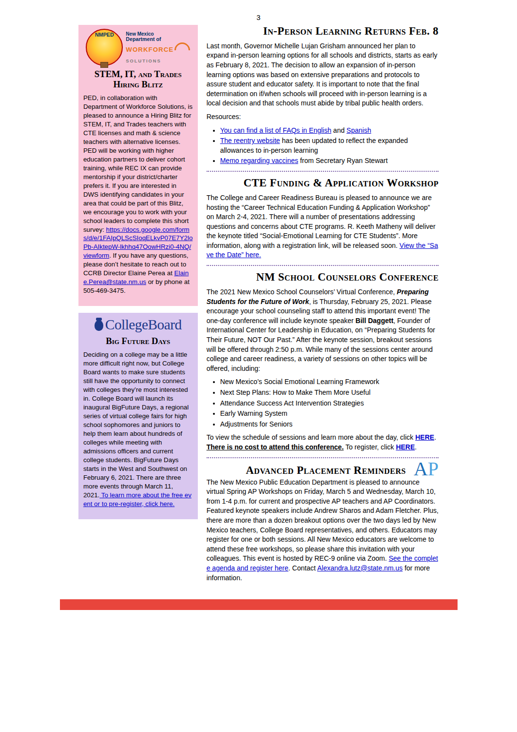3
New Mexico
Department of
WORKFORCE
SOLUTIONS
STEM, IT, and Trades Hiring Blitz
PED, in collaboration with Department of Workforce Solutions, is pleased to announce a Hiring Blitz for STEM, IT, and Trades teachers with CTE licenses and math & science teachers with alternative licenses. PED will be working with higher education partners to deliver cohort training, while REC IX can provide mentorship if your district/charter prefers it. If you are interested in DWS identifying candidates in your area that could be part of this Blitz, we encourage you to work with your school leaders to complete this short survey: https://docs.google.com/forms/d/e/1FAIpQLScSIoqELkvP07E7Y2loPb-AIktepW-lkhhq47OowHRzi0-4NQ/viewform. If you have any questions, please don’t hesitate to reach out to CCRB Director Elaine Perea at Elaine.Perea@state.nm.us or by phone at 505-469-3475.
CollegeBoard
Big Future Days
Deciding on a college may be a little more difficult right now, but College Board wants to make sure students still have the opportunity to connect with colleges they’re most interested in. College Board will launch its inaugural BigFuture Days, a regional series of virtual college fairs for high school sophomores and juniors to help them learn about hundreds of colleges while meeting with admissions officers and current college students. BigFuture Days starts in the West and Southwest on February 6, 2021. There are three more events through March 11, 2021. To learn more about the free event or to pre-register, click here.
In-Person Learning Returns Feb. 8
Last month, Governor Michelle Lujan Grisham announced her plan to expand in-person learning options for all schools and districts, starts as early as February 8, 2021. The decision to allow an expansion of in-person learning options was based on extensive preparations and protocols to assure student and educator safety. It is important to note that the final determination on if/when schools will proceed with in-person learning is a local decision and that schools must abide by tribal public health orders.
Resources:
You can find a list of FAQs in English and Spanish
The reentry website has been updated to reflect the expanded allowances to in-person learning
Memo regarding vaccines from Secretary Ryan Stewart
CTE Funding & Application Workshop
The College and Career Readiness Bureau is pleased to announce we are hosting the “Career Technical Education Funding & Application Workshop” on March 2-4, 2021. There will a number of presentations addressing questions and concerns about CTE programs. R. Keeth Matheny will deliver the keynote titled “Social-Emotional Learning for CTE Students”. More information, along with a registration link, will be released soon. View the “Save the Date” here.
NM School Counselors Conference
The 2021 New Mexico School Counselors’ Virtual Conference, Preparing Students for the Future of Work, is Thursday, February 25, 2021. Please encourage your school counseling staff to attend this important event! The one-day conference will include keynote speaker Bill Daggett, Founder of International Center for Leadership in Education, on “Preparing Students for Their Future, NOT Our Past.” After the keynote session, breakout sessions will be offered through 2:50 p.m. While many of the sessions center around college and career readiness, a variety of sessions on other topics will be offered, including:
New Mexico’s Social Emotional Learning Framework
Next Step Plans: How to Make Them More Useful
Attendance Success Act Intervention Strategies
Early Warning System
Adjustments for Seniors
To view the schedule of sessions and learn more about the day, click HERE. There is no cost to attend this conference. To register, click HERE.
Advanced Placement Reminders
AP
The New Mexico Public Education Department is pleased to announce virtual Spring AP Workshops on Friday, March 5 and Wednesday, March 10, from 1-4 p.m. for current and prospective AP teachers and AP Coordinators. Featured keynote speakers include Andrew Sharos and Adam Fletcher. Plus, there are more than a dozen breakout options over the two days led by New Mexico teachers, College Board representatives, and others. Educators may register for one or both sessions. All New Mexico educators are welcome to attend these free workshops, so please share this invitation with your colleagues. This event is hosted by REC-9 online via Zoom. See the complete agenda and register here. Contact Alexandra.lutz@state.nm.us for more information.